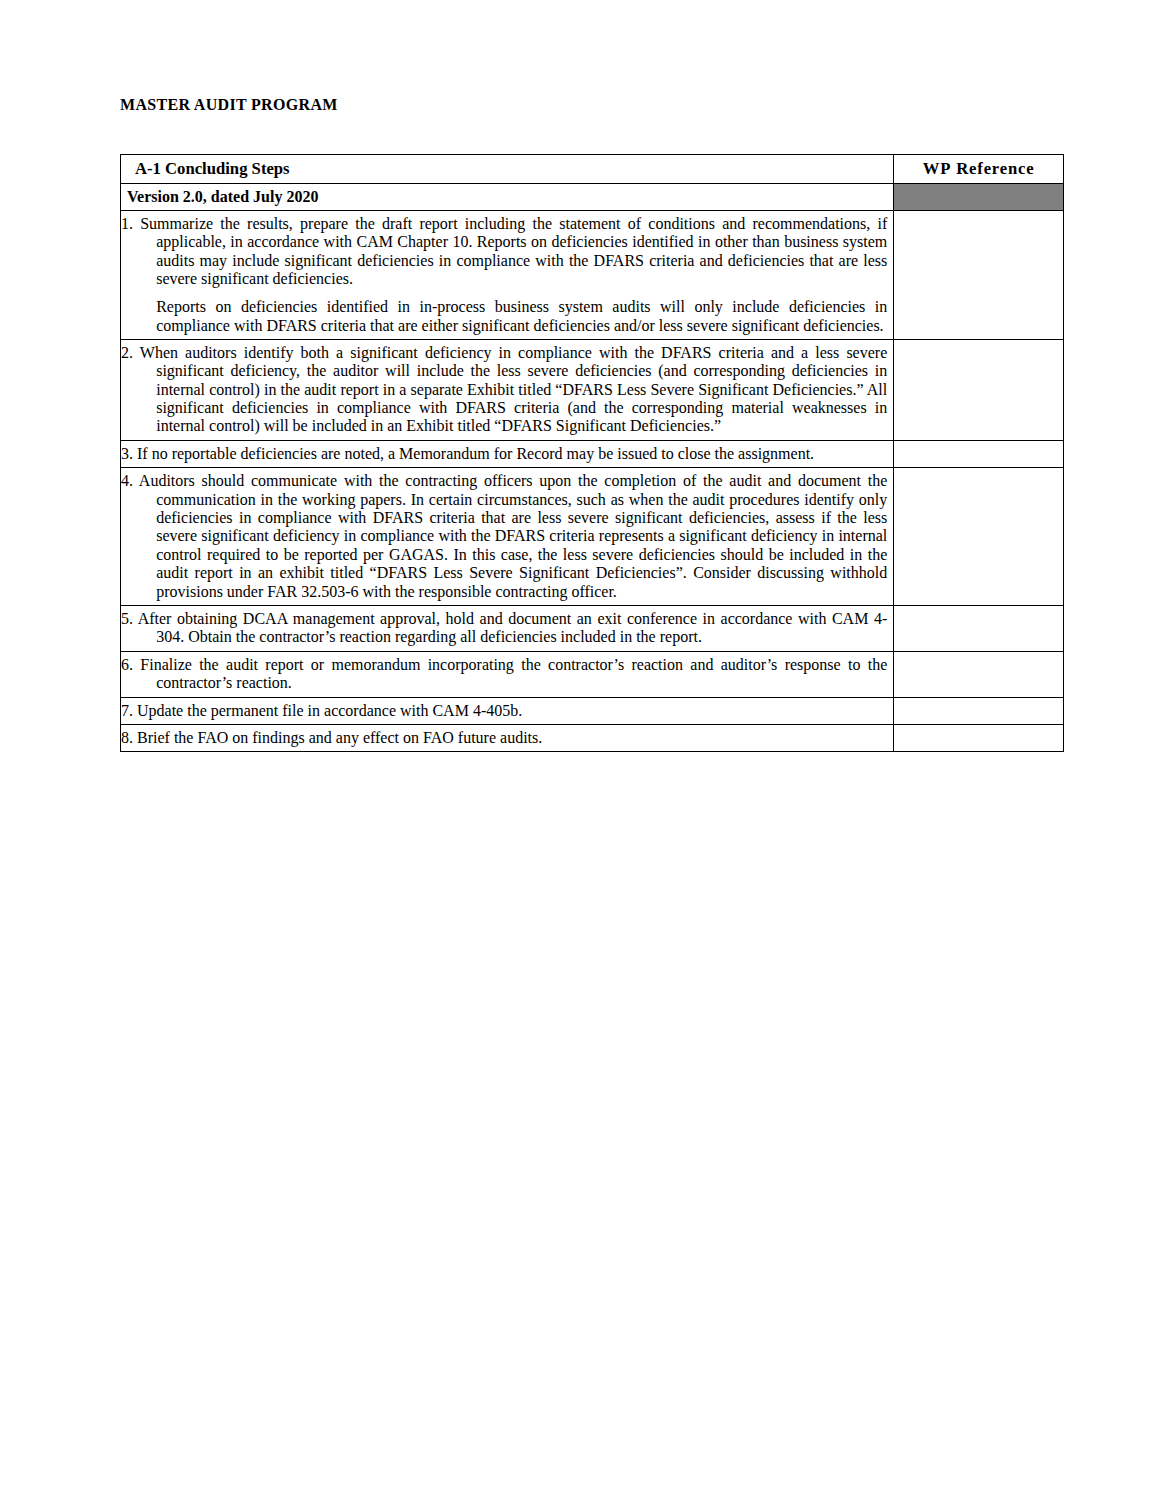MASTER AUDIT PROGRAM
| A-1 Concluding Steps | WP Reference |
| --- | --- |
| Version 2.0, dated July 2020 | |
| 1. Summarize the results, prepare the draft report including the statement of conditions and recommendations, if applicable, in accordance with CAM Chapter 10. Reports on deficiencies identified in other than business system audits may include significant deficiencies in compliance with the DFARS criteria and deficiencies that are less severe significant deficiencies. Reports on deficiencies identified in in-process business system audits will only include deficiencies in compliance with DFARS criteria that are either significant deficiencies and/or less severe significant deficiencies. | |
| 2. When auditors identify both a significant deficiency in compliance with the DFARS criteria and a less severe significant deficiency, the auditor will include the less severe deficiencies (and corresponding deficiencies in internal control) in the audit report in a separate Exhibit titled “DFARS Less Severe Significant Deficiencies.” All significant deficiencies in compliance with DFARS criteria (and the corresponding material weaknesses in internal control) will be included in an Exhibit titled “DFARS Significant Deficiencies.” | |
| 3. If no reportable deficiencies are noted, a Memorandum for Record may be issued to close the assignment. | |
| 4. Auditors should communicate with the contracting officers upon the completion of the audit and document the communication in the working papers. In certain circumstances, such as when the audit procedures identify only deficiencies in compliance with DFARS criteria that are less severe significant deficiencies, assess if the less severe significant deficiency in compliance with the DFARS criteria represents a significant deficiency in internal control required to be reported per GAGAS. In this case, the less severe deficiencies should be included in the audit report in an exhibit titled “DFARS Less Severe Significant Deficiencies”. Consider discussing withhold provisions under FAR 32.503-6 with the responsible contracting officer. | |
| 5. After obtaining DCAA management approval, hold and document an exit conference in accordance with CAM 4-304. Obtain the contractor’s reaction regarding all deficiencies included in the report. | |
| 6. Finalize the audit report or memorandum incorporating the contractor’s reaction and auditor’s response to the contractor’s reaction. | |
| 7. Update the permanent file in accordance with CAM 4-405b. | |
| 8. Brief the FAO on findings and any effect on FAO future audits. | |